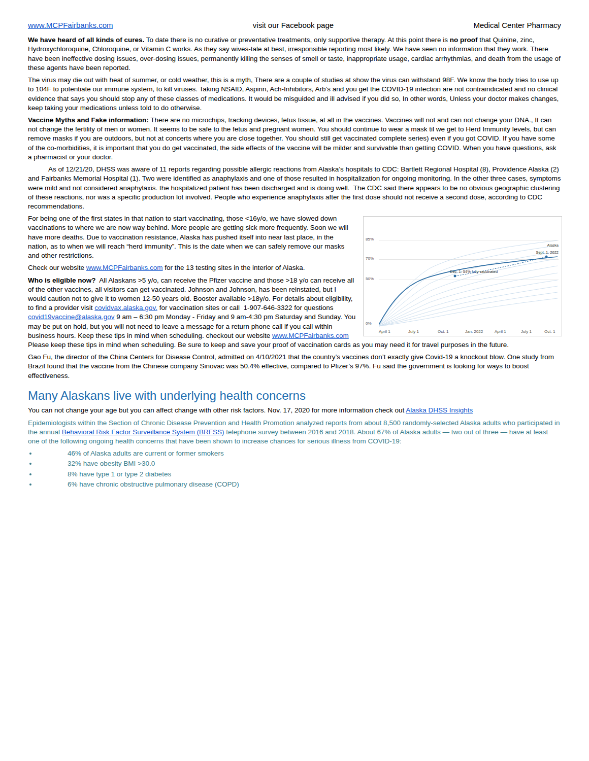www.MCPFairbanks.com visit our Facebook page Medical Center Pharmacy
We have heard of all kinds of cures. To date there is no curative or preventative treatments, only supportive therapy. At this point there is no proof that Quinine, zinc, Hydroxychloroquine, Chloroquine, or Vitamin C works. As they say wives-tale at best, irresponsible reporting most likely. We have seen no information that they work. There have been ineffective dosing issues, over-dosing issues, permanently killing the senses of smell or taste, inappropriate usage, cardiac arrhythmias, and death from the usage of these agents have been reported.
The virus may die out with heat of summer, or cold weather, this is a myth, There are a couple of studies at show the virus can withstand 98F. We know the body tries to use up to 104F to potentiate our immune system, to kill viruses. Taking NSAID, Aspirin, Ach-Inhibitors, Arb’s and you get the COVID-19 infection are not contraindicated and no clinical evidence that says you should stop any of these classes of medications. It would be misguided and ill advised if you did so, In other words, Unless your doctor makes changes, keep taking your medications unless told to do otherwise.
Vaccine Myths and Fake information: There are no microchips, tracking devices, fetus tissue, at all in the vaccines. Vaccines will not and can not change your DNA., It can not change the fertility of men or women. It seems to be safe to the fetus and pregnant women. You should continue to wear a mask til we get to Herd Immunity levels, but can remove masks if you are outdoors, but not at concerts where you are close together. You should still get vaccinated complete series) even if you got COVID. If you have some of the co-morbidities, it is important that you do get vaccinated, the side effects of the vaccine will be milder and survivable than getting COVID. When you have questions, ask a pharmacist or your doctor.
As of 12/21/20, DHSS was aware of 11 reports regarding possible allergic reactions from Alaska’s hospitals to CDC: Bartlett Regional Hospital (8), Providence Alaska (2) and Fairbanks Memorial Hospital (1). Two were identified as anaphylaxis and one of those resulted in hospitalization for ongoing monitoring. In the other three cases, symptoms were mild and not considered anaphylaxis. the hospitalized patient has been discharged and is doing well. The CDC said there appears to be no obvious geographic clustering of these reactions, nor was a specific production lot involved. People who experience anaphylaxis after the first dose should not receive a second dose, according to CDC recommendations.
85%
70%
50%
0%
Alaska
Sept. 1, 2022
Dec. 1: 54% fully vaccinated
April 1
July 1
Oct. 1
Jan. 2022
April 1
July 1
Oct. 1
For being one of the first states in that nation to start vaccinating, those <16y/o, we have slowed down vaccinations to where we are now way behind. More people are getting sick more frequently. Soon we will have more deaths. Due to vaccination resistance, Alaska has pushed itself into near last place, in the nation, as to when we will reach “herd immunity”. This is the date when we can safely remove our masks and other restrictions.
Check our website www.MCPFairbanks.com for the 13 testing sites in the interior of Alaska.
Who is eligible now? All Alaskans >5 y/o, can receive the Pfizer vaccine and those >18 y/o can receive all of the other vaccines, all visitors can get vaccinated. Johnson and Johnson, has been reinstated, but I would caution not to give it to women 12-50 years old. Booster available >18y/o. For details about eligibility, to find a provider visit covidvax.alaska.gov. for vaccination sites or call 1-907-646-3322 for questions covid19vaccine@alaska.gov 9 am – 6:30 pm Monday - Friday and 9 am-4:30 pm Saturday and Sunday. You may be put on hold, but you will not need to leave a message for a return phone call if you call within business hours. Keep these tips in mind when scheduling. checkout our website www.MCPFairbanks.com Please keep these tips in mind when scheduling. Be sure to keep and save your proof of vaccination cards as you may need it for travel purposes in the future.
Gao Fu, the director of the China Centers for Disease Control, admitted on 4/10/2021 that the country’s vaccines don’t exactly give Covid-19 a knockout blow. One study from Brazil found that the vaccine from the Chinese company Sinovac was 50.4% effective, compared to Pfizer’s 97%. Fu said the government is looking for ways to boost effectiveness.
Many Alaskans live with underlying health concerns
You can not change your age but you can affect change with other risk factors. Nov. 17, 2020 for more information check out Alaska DHSS Insights
Epidemiologists within the Section of Chronic Disease Prevention and Health Promotion analyzed reports from about 8,500 randomly-selected Alaska adults who participated in the annual Behavioral Risk Factor Surveillance System (BRFSS) telephone survey between 2016 and 2018. About 67% of Alaska adults — two out of three — have at least one of the following ongoing health concerns that have been shown to increase chances for serious illness from COVID-19:
46% of Alaska adults are current or former smokers
32% have obesity BMI >30.0
8% have type 1 or type 2 diabetes
6% have chronic obstructive pulmonary disease (COPD)